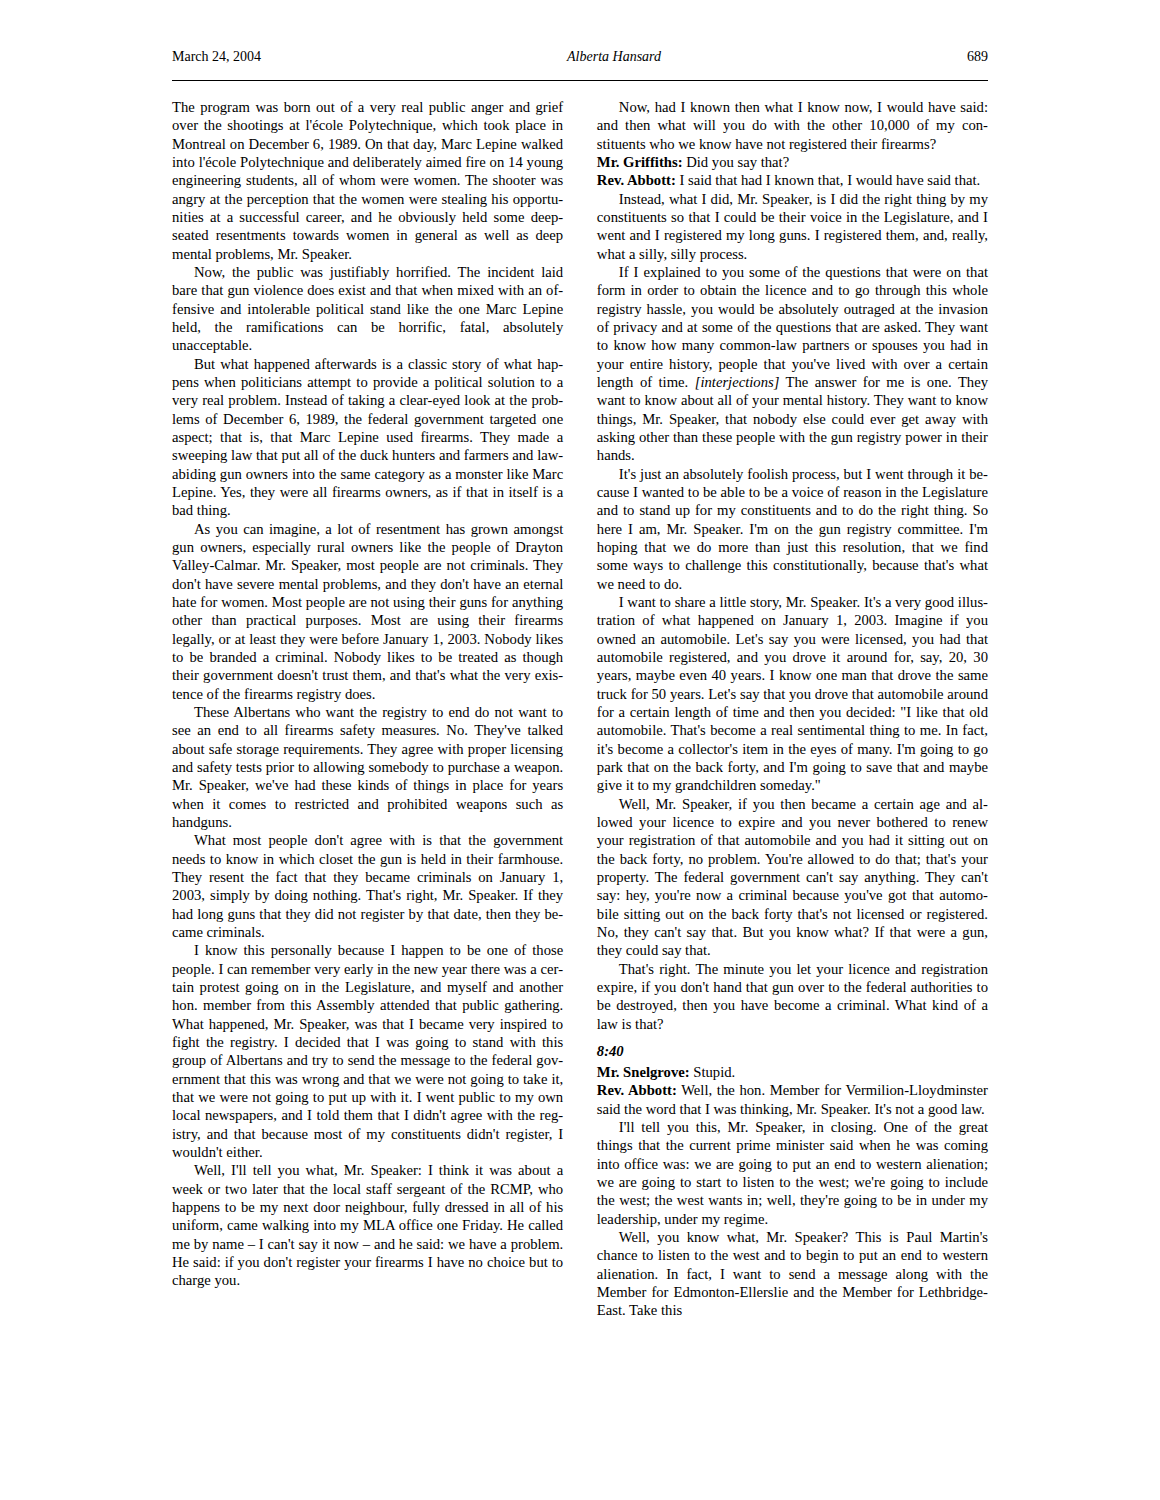March 24, 2004 Alberta Hansard 689
The program was born out of a very real public anger and grief over the shootings at l'école Polytechnique, which took place in Montreal on December 6, 1989. On that day, Marc Lepine walked into l'école Polytechnique and deliberately aimed fire on 14 young engineering students, all of whom were women. The shooter was angry at the perception that the women were stealing his opportunities at a successful career, and he obviously held some deep-seated resentments towards women in general as well as deep mental problems, Mr. Speaker.
Now, the public was justifiably horrified. The incident laid bare that gun violence does exist and that when mixed with an offensive and intolerable political stand like the one Marc Lepine held, the ramifications can be horrific, fatal, absolutely unacceptable.
But what happened afterwards is a classic story of what happens when politicians attempt to provide a political solution to a very real problem. Instead of taking a clear-eyed look at the problems of December 6, 1989, the federal government targeted one aspect; that is, that Marc Lepine used firearms. They made a sweeping law that put all of the duck hunters and farmers and law-abiding gun owners into the same category as a monster like Marc Lepine. Yes, they were all firearms owners, as if that in itself is a bad thing.
As you can imagine, a lot of resentment has grown amongst gun owners, especially rural owners like the people of Drayton Valley-Calmar. Mr. Speaker, most people are not criminals. They don't have severe mental problems, and they don't have an eternal hate for women. Most people are not using their guns for anything other than practical purposes. Most are using their firearms legally, or at least they were before January 1, 2003. Nobody likes to be branded a criminal. Nobody likes to be treated as though their government doesn't trust them, and that's what the very existence of the firearms registry does.
These Albertans who want the registry to end do not want to see an end to all firearms safety measures. No. They've talked about safe storage requirements. They agree with proper licensing and safety tests prior to allowing somebody to purchase a weapon. Mr. Speaker, we've had these kinds of things in place for years when it comes to restricted and prohibited weapons such as handguns.
What most people don't agree with is that the government needs to know in which closet the gun is held in their farmhouse. They resent the fact that they became criminals on January 1, 2003, simply by doing nothing. That's right, Mr. Speaker. If they had long guns that they did not register by that date, then they became criminals.
I know this personally because I happen to be one of those people. I can remember very early in the new year there was a certain protest going on in the Legislature, and myself and another hon. member from this Assembly attended that public gathering. What happened, Mr. Speaker, was that I became very inspired to fight the registry. I decided that I was going to stand with this group of Albertans and try to send the message to the federal government that this was wrong and that we were not going to take it, that we were not going to put up with it. I went public to my own local newspapers, and I told them that I didn't agree with the registry, and that because most of my constituents didn't register, I wouldn't either.
Well, I'll tell you what, Mr. Speaker: I think it was about a week or two later that the local staff sergeant of the RCMP, who happens to be my next door neighbour, fully dressed in all of his uniform, came walking into my MLA office one Friday. He called me by name – I can't say it now – and he said: we have a problem. He said: if you don't register your firearms I have no choice but to charge you.
Now, had I known then what I know now, I would have said: and then what will you do with the other 10,000 of my constituents who we know have not registered their firearms?
Mr. Griffiths: Did you say that?
Rev. Abbott: I said that had I known that, I would have said that.
Instead, what I did, Mr. Speaker, is I did the right thing by my constituents so that I could be their voice in the Legislature, and I went and I registered my long guns. I registered them, and, really, what a silly, silly process.
If I explained to you some of the questions that were on that form in order to obtain the licence and to go through this whole registry hassle, you would be absolutely outraged at the invasion of privacy and at some of the questions that are asked. They want to know how many common-law partners or spouses you had in your entire history, people that you've lived with over a certain length of time. [interjections] The answer for me is one. They want to know about all of your mental history. They want to know things, Mr. Speaker, that nobody else could ever get away with asking other than these people with the gun registry power in their hands.
It's just an absolutely foolish process, but I went through it because I wanted to be able to be a voice of reason in the Legislature and to stand up for my constituents and to do the right thing. So here I am, Mr. Speaker. I'm on the gun registry committee. I'm hoping that we do more than just this resolution, that we find some ways to challenge this constitutionally, because that's what we need to do.
I want to share a little story, Mr. Speaker. It's a very good illustration of what happened on January 1, 2003. Imagine if you owned an automobile. Let's say you were licensed, you had that automobile registered, and you drove it around for, say, 20, 30 years, maybe even 40 years. I know one man that drove the same truck for 50 years. Let's say that you drove that automobile around for a certain length of time and then you decided: "I like that old automobile. That's become a real sentimental thing to me. In fact, it's become a collector's item in the eyes of many. I'm going to go park that on the back forty, and I'm going to save that and maybe give it to my grandchildren someday."
Well, Mr. Speaker, if you then became a certain age and allowed your licence to expire and you never bothered to renew your registration of that automobile and you had it sitting out on the back forty, no problem. You're allowed to do that; that's your property. The federal government can't say anything. They can't say: hey, you're now a criminal because you've got that automobile sitting out on the back forty that's not licensed or registered. No, they can't say that. But you know what? If that were a gun, they could say that.
That's right. The minute you let your licence and registration expire, if you don't hand that gun over to the federal authorities to be destroyed, then you have become a criminal. What kind of a law is that?
8:40
Mr. Snelgrove: Stupid.
Rev. Abbott: Well, the hon. Member for Vermilion-Lloydminster said the word that I was thinking, Mr. Speaker. It's not a good law.
I'll tell you this, Mr. Speaker, in closing. One of the great things that the current prime minister said when he was coming into office was: we are going to put an end to western alienation; we are going to start to listen to the west; we're going to include the west; the west wants in; well, they're going to be in under my leadership, under my regime.
Well, you know what, Mr. Speaker? This is Paul Martin's chance to listen to the west and to begin to put an end to western alienation. In fact, I want to send a message along with the Member for Edmonton-Ellerslie and the Member for Lethbridge-East. Take this